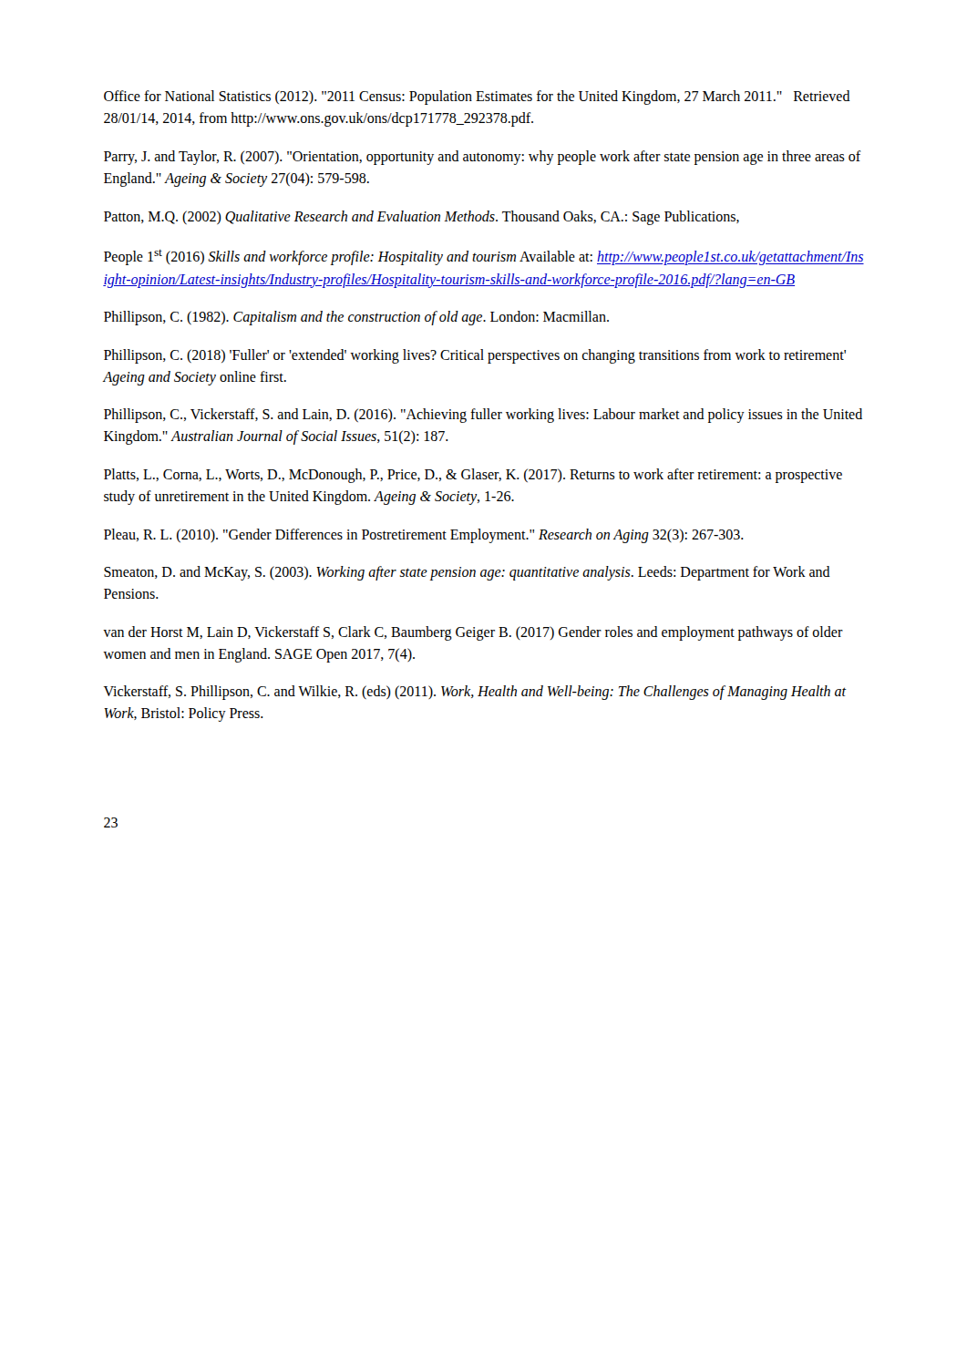Office for National Statistics (2012). "2011 Census: Population Estimates for the United Kingdom, 27 March 2011." Retrieved 28/01/14, 2014, from http://www.ons.gov.uk/ons/dcp171778_292378.pdf.
Parry, J. and Taylor, R. (2007). "Orientation, opportunity and autonomy: why people work after state pension age in three areas of England." Ageing & Society 27(04): 579-598.
Patton, M.Q. (2002) Qualitative Research and Evaluation Methods. Thousand Oaks, CA.: Sage Publications,
People 1st (2016) Skills and workforce profile: Hospitality and tourism Available at: http://www.people1st.co.uk/getattachment/Insight-opinion/Latest-insights/Industry-profiles/Hospitality-tourism-skills-and-workforce-profile-2016.pdf/?lang=en-GB
Phillipson, C. (1982). Capitalism and the construction of old age. London: Macmillan.
Phillipson, C. (2018) 'Fuller' or 'extended' working lives? Critical perspectives on changing transitions from work to retirement' Ageing and Society online first.
Phillipson, C., Vickerstaff, S. and Lain, D. (2016). "Achieving fuller working lives: Labour market and policy issues in the United Kingdom." Australian Journal of Social Issues, 51(2): 187.
Platts, L., Corna, L., Worts, D., McDonough, P., Price, D., & Glaser, K. (2017). Returns to work after retirement: a prospective study of unretirement in the United Kingdom. Ageing & Society, 1-26.
Pleau, R. L. (2010). "Gender Differences in Postretirement Employment." Research on Aging 32(3): 267-303.
Smeaton, D. and McKay, S. (2003). Working after state pension age: quantitative analysis. Leeds: Department for Work and Pensions.
van der Horst M, Lain D, Vickerstaff S, Clark C, Baumberg Geiger B. (2017) Gender roles and employment pathways of older women and men in England. SAGE Open 2017, 7(4).
Vickerstaff, S. Phillipson, C. and Wilkie, R. (eds) (2011). Work, Health and Well-being: The Challenges of Managing Health at Work, Bristol: Policy Press.
23